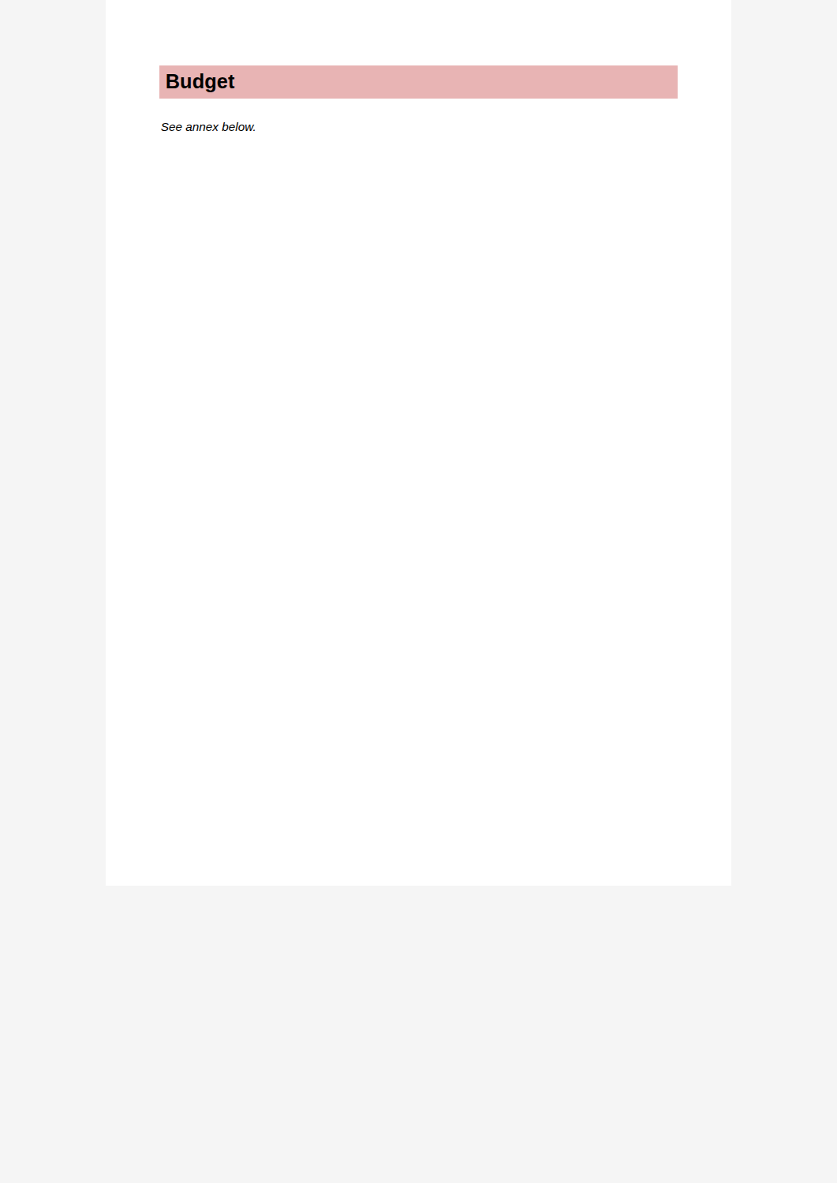Budget
See annex below.